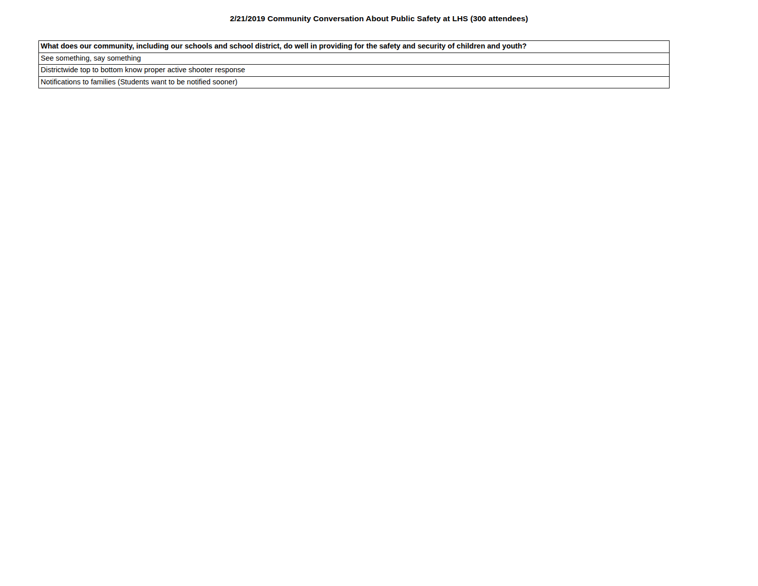2/21/2019 Community Conversation About Public Safety at LHS (300 attendees)
| What does our community, including our schools and school district, do well in providing for the safety and security of children and youth? |
| --- |
| See something, say something |
| Districtwide top to bottom know proper active shooter response |
| Notifications to families (Students want to be notified sooner) |